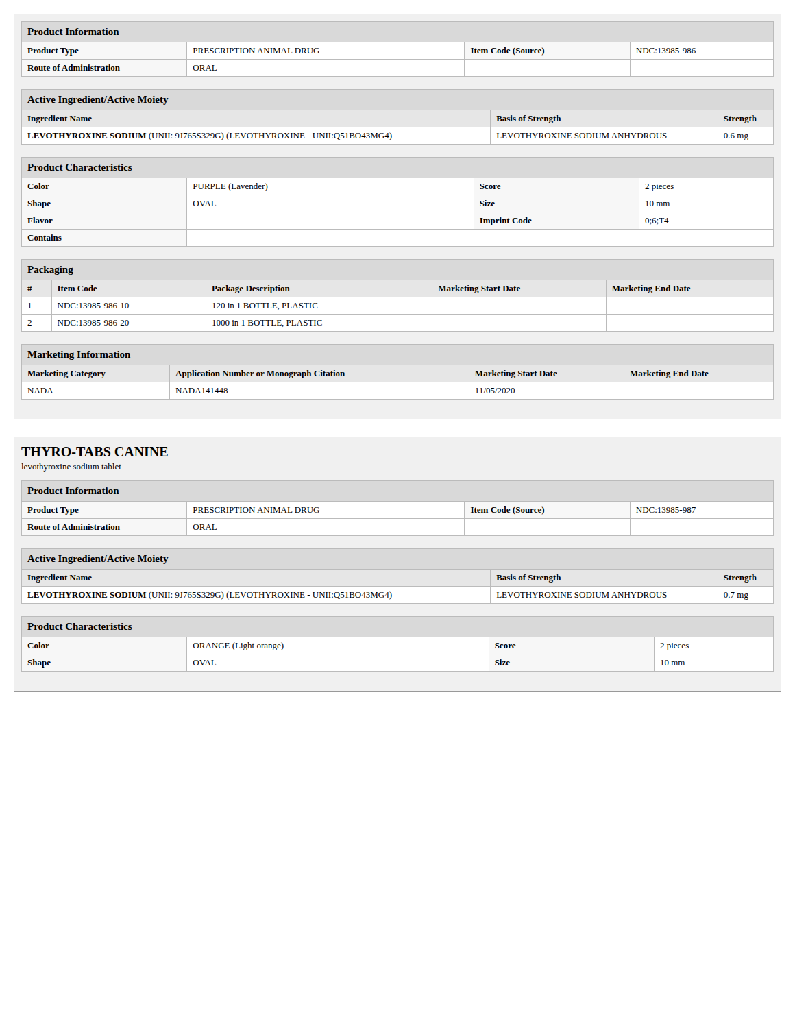Product Information
| Product Type | PRESCRIPTION ANIMAL DRUG | Item Code (Source) | NDC:13985-986 |
| Route of Administration | ORAL | | |
Active Ingredient/Active Moiety
| Ingredient Name | Basis of Strength | Strength |
| --- | --- | --- |
| LEVOTHYROXINE SODIUM (UNII: 9J765S329G) (LEVOTHYROXINE - UNII:Q51BO43MG4) | LEVOTHYROXINE SODIUM ANHYDROUS | 0.6 mg |
Product Characteristics
| Color | PURPLE (Lavender) | Score | 2 pieces |
| Shape | OVAL | Size | 10 mm |
| Flavor | | Imprint Code | 0;6;T4 |
| Contains | | | |
Packaging
| # | Item Code | Package Description | Marketing Start Date | Marketing End Date |
| --- | --- | --- | --- | --- |
| 1 | NDC:13985-986-10 | 120 in 1 BOTTLE, PLASTIC | | |
| 2 | NDC:13985-986-20 | 1000 in 1 BOTTLE, PLASTIC | | |
Marketing Information
| Marketing Category | Application Number or Monograph Citation | Marketing Start Date | Marketing End Date |
| --- | --- | --- | --- |
| NADA | NADA141448 | 11/05/2020 | |
THYRO-TABS CANINE
levothyroxine sodium tablet
Product Information
| Product Type | PRESCRIPTION ANIMAL DRUG | Item Code (Source) | NDC:13985-987 |
| Route of Administration | ORAL | | |
Active Ingredient/Active Moiety
| Ingredient Name | Basis of Strength | Strength |
| --- | --- | --- |
| LEVOTHYROXINE SODIUM (UNII: 9J765S329G) (LEVOTHYROXINE - UNII:Q51BO43MG4) | LEVOTHYROXINE SODIUM ANHYDROUS | 0.7 mg |
Product Characteristics
| Color | ORANGE (Light orange) | Score | 2 pieces |
| Shape | OVAL | Size | 10 mm |